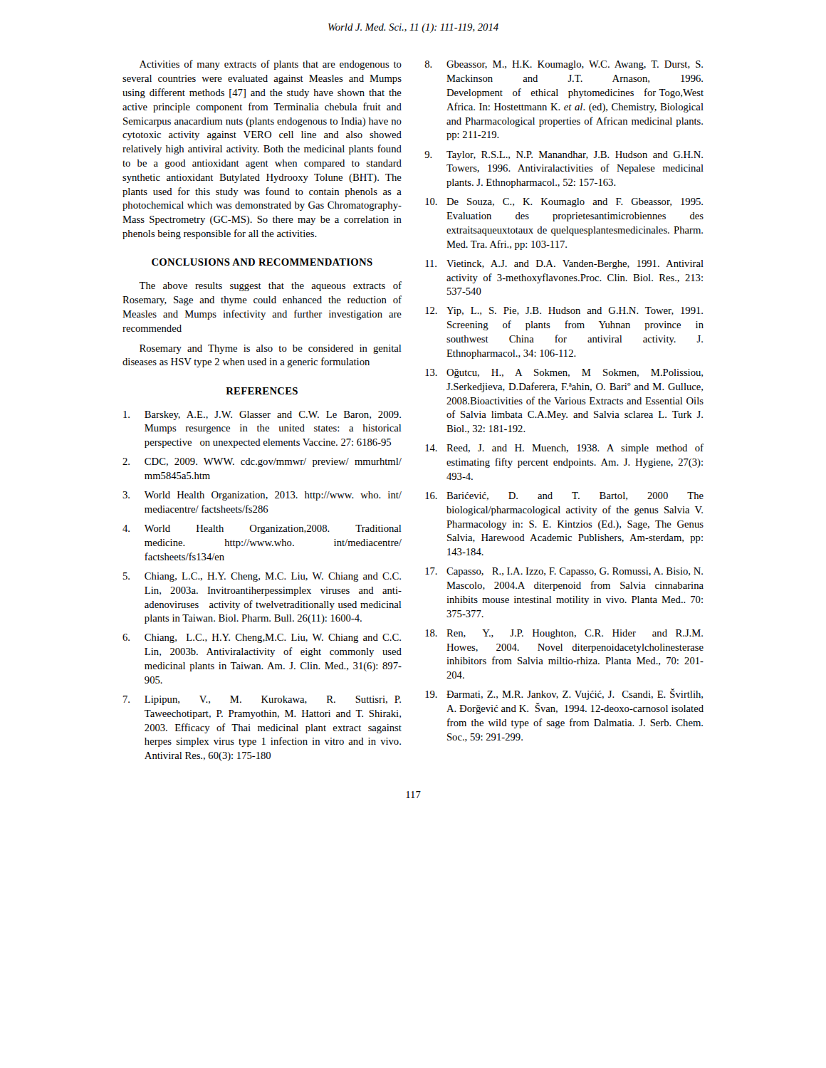World J. Med. Sci., 11 (1): 111-119, 2014
Activities of many extracts of plants that are endogenous to several countries were evaluated against Measles and Mumps using different methods [47] and the study have shown that the active principle component from Terminalia chebula fruit and Semicarpus anacardium nuts (plants endogenous to India) have no cytotoxic activity against VERO cell line and also showed relatively high antiviral activity. Both the medicinal plants found to be a good antioxidant agent when compared to standard synthetic antioxidant Butylated Hydrooxy Tolune (BHT). The plants used for this study was found to contain phenols as a photochemical which was demonstrated by Gas Chromatography-Mass Spectrometry (GC-MS). So there may be a correlation in phenols being responsible for all the activities.
Conclusions and Recommendations
The above results suggest that the aqueous extracts of Rosemary, Sage and thyme could enhanced the reduction of Measles and Mumps infectivity and further investigation are recommended
Rosemary and Thyme is also to be considered in genital diseases as HSV type 2 when used in a generic formulation
References
1. Barskey, A.E., J.W. Glasser and C.W. Le Baron, 2009. Mumps resurgence in the united states: a historical perspective on unexpected elements Vaccine. 27: 6186-95
2. CDC, 2009. WWW. cdc.gov/mmwr/ preview/ mmurhtml/ mm5845a5.htm
3. World Health Organization, 2013. http://www. who. int/ mediacentre/ factsheets/fs286
4. World Health Organization,2008. Traditional medicine. http://www.who. int/mediacentre/ factsheets/fs134/en
5. Chiang, L.C., H.Y. Cheng, M.C. Liu, W. Chiang and C.C. Lin, 2003a. Invitroantiherpessimplex viruses and anti-adenoviruses activity of twelvetraditionally used medicinal plants in Taiwan. Biol. Pharm. Bull. 26(11): 1600-4.
6. Chiang, L.C., H.Y. Cheng,M.C. Liu, W. Chiang and C.C. Lin, 2003b. Antiviralactivity of eight commonly used medicinal plants in Taiwan. Am. J. Clin. Med., 31(6): 897-905.
7. Lipipun, V., M. Kurokawa, R. Suttisri, P. Taweechotipart, P. Pramyothin, M. Hattori and T. Shiraki, 2003. Efficacy of Thai medicinal plant extract sagainst herpes simplex virus type 1 infection in vitro and in vivo. Antiviral Res., 60(3): 175-180
8. Gbeassor, M., H.K. Koumaglo, W.C. Awang, T. Durst, S. Mackinson and J.T. Arnason, 1996. Development of ethical phytomedicines for Togo,West Africa. In: Hostettmann K. et al. (ed), Chemistry, Biological and Pharmacological properties of African medicinal plants. pp: 211-219.
9. Taylor, R.S.L., N.P. Manandhar, J.B. Hudson and G.H.N. Towers, 1996. Antiviralactivities of Nepalese medicinal plants. J. Ethnopharmacol., 52: 157-163.
10. De Souza, C., K. Koumaglo and F. Gbeassor, 1995. Evaluation des proprietesantimicrobiennes des extraitsaqueuxtotaux de quelquesplantesmedicinales. Pharm. Med. Tra. Afri., pp: 103-117.
11. Vietinck, A.J. and D.A. Vanden-Berghe, 1991. Antiviral activity of 3-methoxyflavones.Proc. Clin. Biol. Res., 213: 537-540
12. Yip, L., S. Pie, J.B. Hudson and G.H.N. Tower, 1991. Screening of plants from Yuhnan province in southwest China for antiviral activity. J. Ethnopharmacol., 34: 106-112.
13. Oğutcu, H., A Sokmen, M Sokmen, M.Polissiou, J.Serkedjieva, D.Daferera, F.ªahin, O. Bariº and M. Gulluce, 2008.Bioactivities of the Various Extracts and Essential Oils of Salvia limbata C.A.Mey. and Salvia sclarea L. Turk J. Biol., 32: 181-192.
14. Reed, J. and H. Muench, 1938. A simple method of estimating fifty percent endpoints. Am. J. Hygiene, 27(3): 493-4.
16. Barićević, D. and T. Bartol, 2000 The biological/pharmacological activity of the genus Salvia V. Pharmacology in: S. E. Kintzios (Ed.), Sage, The Genus Salvia, Harewood Academic Publishers, Am-sterdam, pp: 143-184.
17. Capasso, R., I.A. Izzo, F. Capasso, G. Romussi, A. Bisio, N. Mascolo, 2004.A diterpenoid from Salvia cinnabarina inhibits mouse intestinal motility in vivo. Planta Med.. 70: 375-377.
18. Ren, Y., J.P. Houghton, C.R. Hider and R.J.M. Howes, 2004. Novel diterpenoidacetylcholinesterase inhibitors from Salvia miltio-rhiza. Planta Med., 70: 201-204.
19. Ðarmati, Z., M.R. Jankov, Z. Vujćić, J. Csandi, E. Švirtlih, A. Ðorǧević and K. Švan, 1994. 12-deoxo-carnosol isolated from the wild type of sage from Dalmatia. J. Serb. Chem. Soc., 59: 291-299.
117